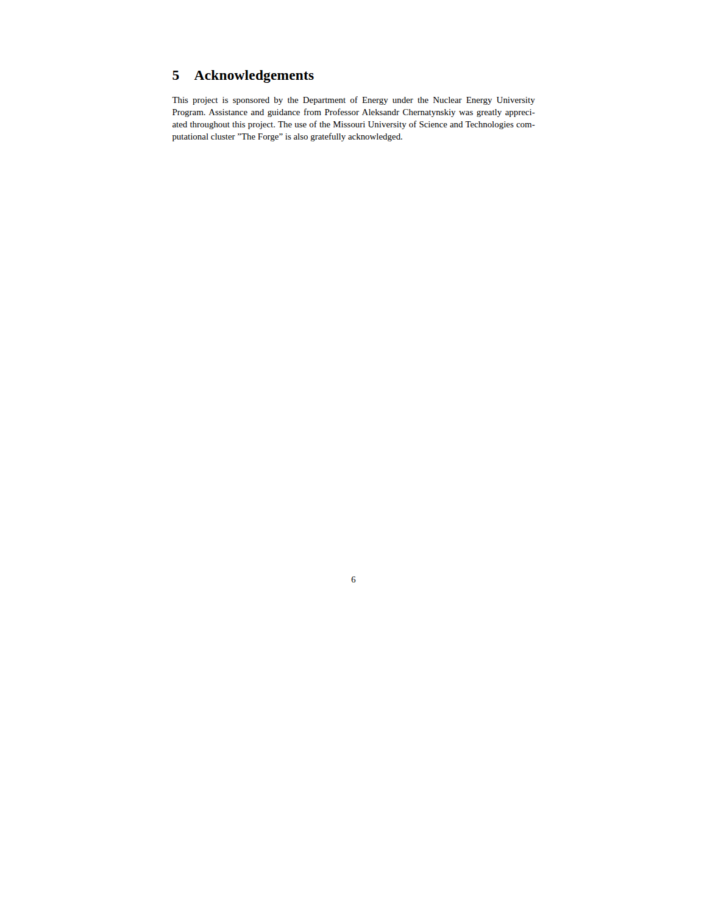5 Acknowledgements
This project is sponsored by the Department of Energy under the Nuclear Energy University Program. Assistance and guidance from Professor Aleksandr Chernatynskiy was greatly appreciated throughout this project. The use of the Missouri University of Science and Technologies computational cluster ”The Forge” is also gratefully acknowledged.
6